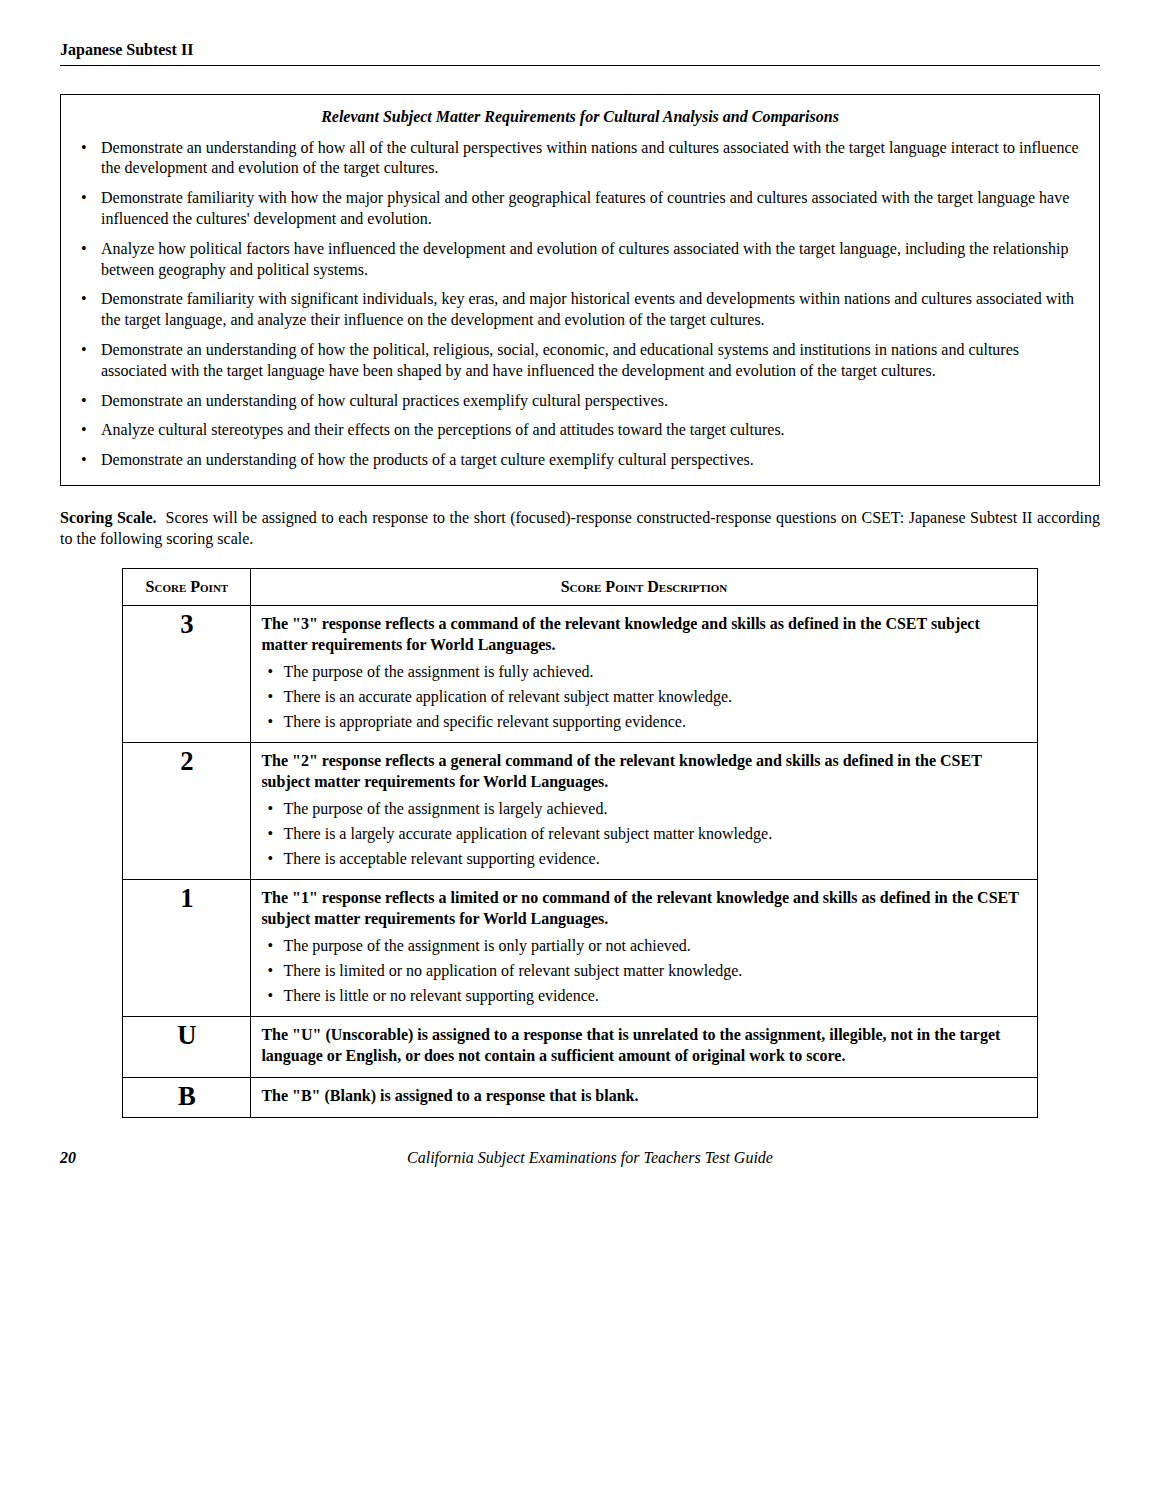Japanese Subtest II
Relevant Subject Matter Requirements for Cultural Analysis and Comparisons
Demonstrate an understanding of how all of the cultural perspectives within nations and cultures associated with the target language interact to influence the development and evolution of the target cultures.
Demonstrate familiarity with how the major physical and other geographical features of countries and cultures associated with the target language have influenced the cultures' development and evolution.
Analyze how political factors have influenced the development and evolution of cultures associated with the target language, including the relationship between geography and political systems.
Demonstrate familiarity with significant individuals, key eras, and major historical events and developments within nations and cultures associated with the target language, and analyze their influence on the development and evolution of the target cultures.
Demonstrate an understanding of how the political, religious, social, economic, and educational systems and institutions in nations and cultures associated with the target language have been shaped by and have influenced the development and evolution of the target cultures.
Demonstrate an understanding of how cultural practices exemplify cultural perspectives.
Analyze cultural stereotypes and their effects on the perceptions of and attitudes toward the target cultures.
Demonstrate an understanding of how the products of a target culture exemplify cultural perspectives.
Scoring Scale. Scores will be assigned to each response to the short (focused)-response constructed-response questions on CSET: Japanese Subtest II according to the following scoring scale.
| Score Point | Score Point Description |
| --- | --- |
| 3 | The "3" response reflects a command of the relevant knowledge and skills as defined in the CSET subject matter requirements for World Languages. The purpose of the assignment is fully achieved. There is an accurate application of relevant subject matter knowledge. There is appropriate and specific relevant supporting evidence. |
| 2 | The "2" response reflects a general command of the relevant knowledge and skills as defined in the CSET subject matter requirements for World Languages. The purpose of the assignment is largely achieved. There is a largely accurate application of relevant subject matter knowledge. There is acceptable relevant supporting evidence. |
| 1 | The "1" response reflects a limited or no command of the relevant knowledge and skills as defined in the CSET subject matter requirements for World Languages. The purpose of the assignment is only partially or not achieved. There is limited or no application of relevant subject matter knowledge. There is little or no relevant supporting evidence. |
| U | The "U" (Unscorable) is assigned to a response that is unrelated to the assignment, illegible, not in the target language or English, or does not contain a sufficient amount of original work to score. |
| B | The "B" (Blank) is assigned to a response that is blank. |
20
California Subject Examinations for Teachers Test Guide